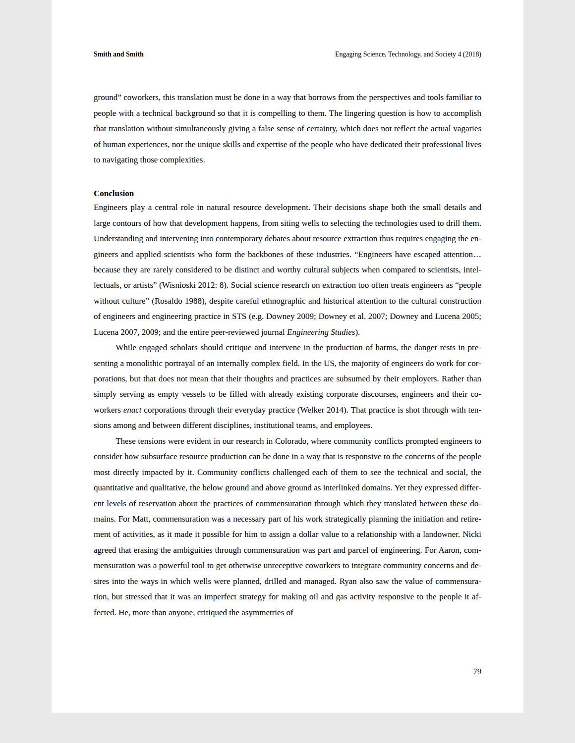Smith and Smith
Engaging Science, Technology, and Society 4 (2018)
ground” coworkers, this translation must be done in a way that borrows from the perspectives and tools familiar to people with a technical background so that it is compelling to them. The lingering question is how to accomplish that translation without simultaneously giving a false sense of certainty, which does not reflect the actual vagaries of human experiences, nor the unique skills and expertise of the people who have dedicated their professional lives to navigating those complexities.
Conclusion
Engineers play a central role in natural resource development. Their decisions shape both the small details and large contours of how that development happens, from siting wells to selecting the technologies used to drill them. Understanding and intervening into contemporary debates about resource extraction thus requires engaging the engineers and applied scientists who form the backbones of these industries. “Engineers have escaped attention… because they are rarely considered to be distinct and worthy cultural subjects when compared to scientists, intellectuals, or artists” (Wisnioski 2012: 8). Social science research on extraction too often treats engineers as “people without culture” (Rosaldo 1988), despite careful ethnographic and historical attention to the cultural construction of engineers and engineering practice in STS (e.g. Downey 2009; Downey et al. 2007; Downey and Lucena 2005; Lucena 2007, 2009; and the entire peer-reviewed journal Engineering Studies).
While engaged scholars should critique and intervene in the production of harms, the danger rests in presenting a monolithic portrayal of an internally complex field. In the US, the majority of engineers do work for corporations, but that does not mean that their thoughts and practices are subsumed by their employers. Rather than simply serving as empty vessels to be filled with already existing corporate discourses, engineers and their coworkers enact corporations through their everyday practice (Welker 2014). That practice is shot through with tensions among and between different disciplines, institutional teams, and employees.
These tensions were evident in our research in Colorado, where community conflicts prompted engineers to consider how subsurface resource production can be done in a way that is responsive to the concerns of the people most directly impacted by it. Community conflicts challenged each of them to see the technical and social, the quantitative and qualitative, the below ground and above ground as interlinked domains. Yet they expressed different levels of reservation about the practices of commensuration through which they translated between these domains. For Matt, commensuration was a necessary part of his work strategically planning the initiation and retirement of activities, as it made it possible for him to assign a dollar value to a relationship with a landowner. Nicki agreed that erasing the ambiguities through commensuration was part and parcel of engineering. For Aaron, commensuration was a powerful tool to get otherwise unreceptive coworkers to integrate community concerns and desires into the ways in which wells were planned, drilled and managed. Ryan also saw the value of commensuration, but stressed that it was an imperfect strategy for making oil and gas activity responsive to the people it affected. He, more than anyone, critiqued the asymmetries of
79